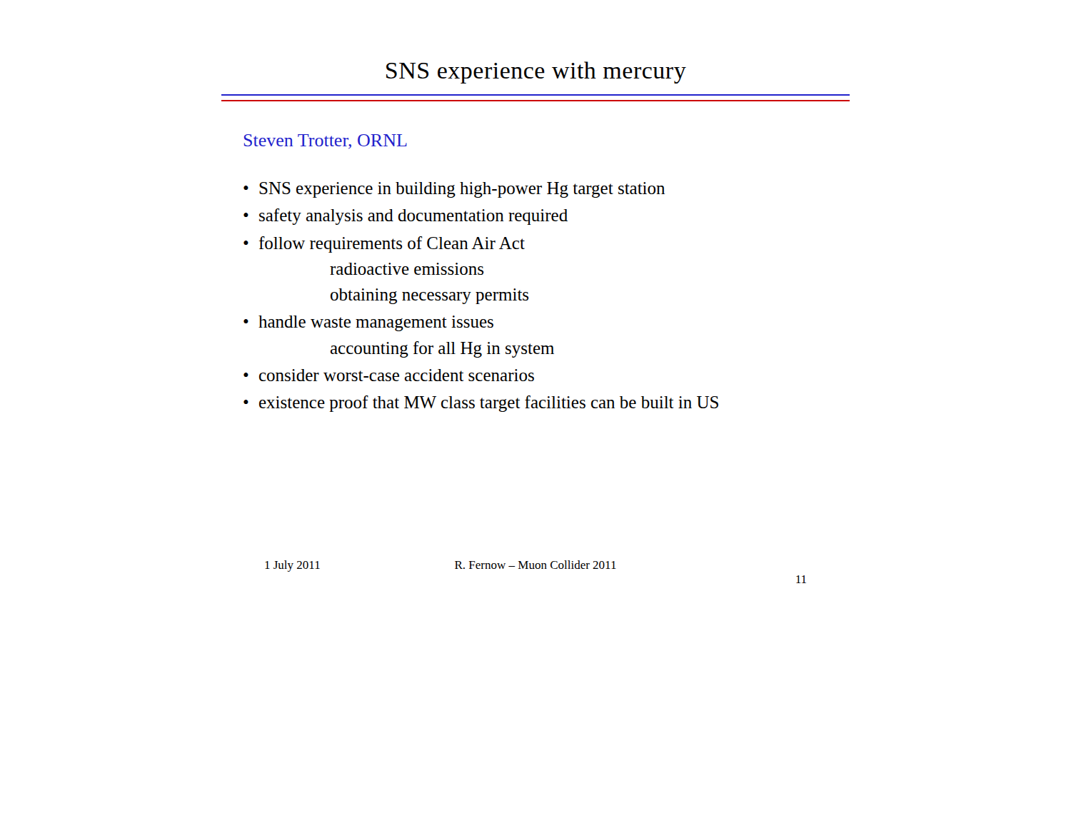SNS experience with mercury
Steven Trotter, ORNL
SNS experience in building high-power Hg target station
safety analysis and documentation required
follow requirements of Clean Air Act
radioactive emissions
obtaining necessary permits
handle waste management issues
accounting for all Hg in system
consider worst-case accident scenarios
existence proof that MW class target facilities can be built in US
1 July 2011
R. Fernow – Muon Collider 2011
11